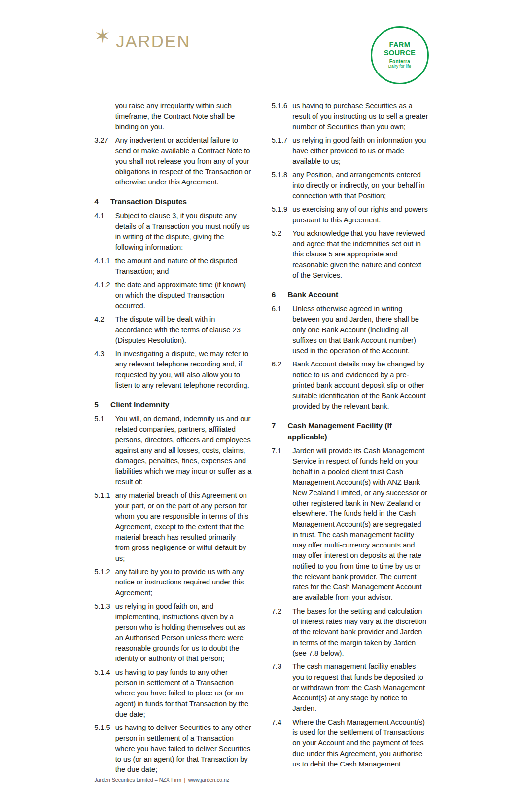✶
JARDEN
FARM
SOURCE
Fonterra Dairy for life
you raise any irregularity within such timeframe, the Contract Note shall be binding on you.
3.27
Any inadvertent or accidental failure to send or make available a Contract Note to you shall not release you from any of your obligations in respect of the Transaction or otherwise under this Agreement.
4 Transaction Disputes
4.1
Subject to clause 3, if you dispute any details of a Transaction you must notify us in writing of the dispute, giving the following information:
4.1.1
the amount and nature of the disputed Transaction; and
4.1.2
the date and approximate time (if known) on which the disputed Transaction occurred.
4.2
The dispute will be dealt with in accordance with the terms of clause 23 (Disputes Resolution).
4.3
In investigating a dispute, we may refer to any relevant telephone recording and, if requested by you, will also allow you to listen to any relevant telephone recording.
5 Client Indemnity
5.1
You will, on demand, indemnify us and our related companies, partners, affiliated persons, directors, officers and employees against any and all losses, costs, claims, damages, penalties, fines, expenses and liabilities which we may incur or suffer as a result of:
5.1.1
any material breach of this Agreement on your part, or on the part of any person for whom you are responsible in terms of this Agreement, except to the extent that the material breach has resulted primarily from gross negligence or wilful default by us;
5.1.2
any failure by you to provide us with any notice or instructions required under this Agreement;
5.1.3
us relying in good faith on, and implementing, instructions given by a person who is holding themselves out as an Authorised Person unless there were reasonable grounds for us to doubt the identity or authority of that person;
5.1.4
us having to pay funds to any other person in settlement of a Transaction where you have failed to place us (or an agent) in funds for that Transaction by the due date;
5.1.5
us having to deliver Securities to any other person in settlement of a Transaction where you have failed to deliver Securities to us (or an agent) for that Transaction by the due date;
5.1.6
us having to purchase Securities as a result of you instructing us to sell a greater number of Securities than you own;
5.1.7
us relying in good faith on information you have either provided to us or made available to us;
5.1.8
any Position, and arrangements entered into directly or indirectly, on your behalf in connection with that Position;
5.1.9
us exercising any of our rights and powers pursuant to this Agreement.
5.2
You acknowledge that you have reviewed and agree that the indemnities set out in this clause 5 are appropriate and reasonable given the nature and context of the Services.
6 Bank Account
6.1
Unless otherwise agreed in writing between you and Jarden, there shall be only one Bank Account (including all suffixes on that Bank Account number) used in the operation of the Account.
6.2
Bank Account details may be changed by notice to us and evidenced by a pre-printed bank account deposit slip or other suitable identification of the Bank Account provided by the relevant bank.
7 Cash Management Facility (If applicable)
7.1
Jarden will provide its Cash Management Service in respect of funds held on your behalf in a pooled client trust Cash Management Account(s) with ANZ Bank New Zealand Limited, or any successor or other registered bank in New Zealand or elsewhere. The funds held in the Cash Management Account(s) are segregated in trust. The cash management facility may offer multi-currency accounts and may offer interest on deposits at the rate notified to you from time to time by us or the relevant bank provider. The current rates for the Cash Management Account are available from your advisor.
7.2
The bases for the setting and calculation of interest rates may vary at the discretion of the relevant bank provider and Jarden in terms of the margin taken by Jarden (see 7.8 below).
7.3
The cash management facility enables you to request that funds be deposited to or withdrawn from the Cash Management Account(s) at any stage by notice to Jarden.
7.4
Where the Cash Management Account(s) is used for the settlement of Transactions on your Account and the payment of fees due under this Agreement, you authorise us to debit the Cash Management
Jarden Securities Limited – NZX Firm|www.jarden.co.nz